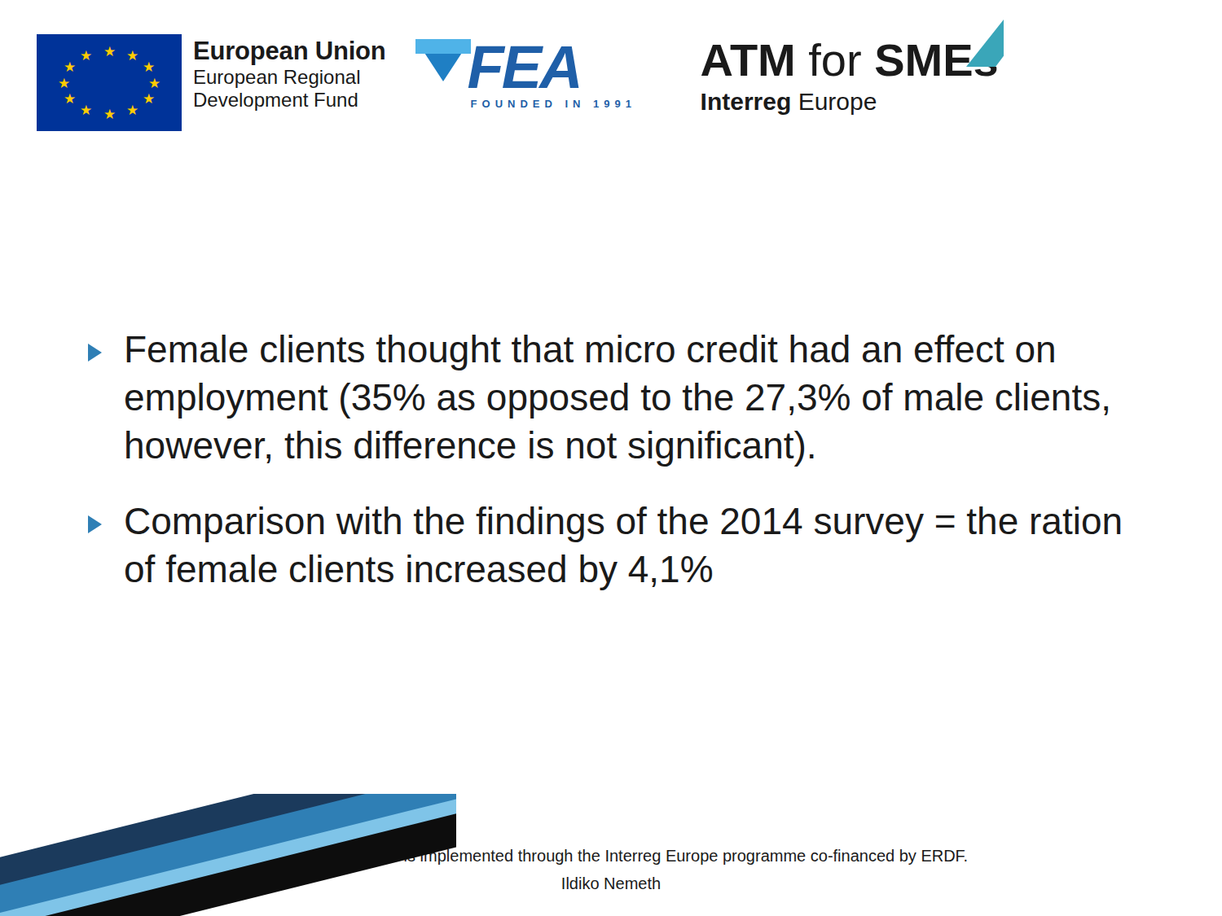★ ★ ★ ★ ★ ★ ★ ★ ★ ★ ★ ★
European Union
European Regional
Development Fund
FEA
FOUNDED IN 1991
ATM for SMEs
Interreg Europe
Female clients thought that micro credit had an effect on employment (35% as opposed to the 27,3% of male clients, however, this difference is not significant).
Comparison with the findings of the 2014 survey = the ration of female clients increased by 4,1%
The project is implemented through the Interreg Europe programme co-financed by ERDF.
Ildiko Nemeth